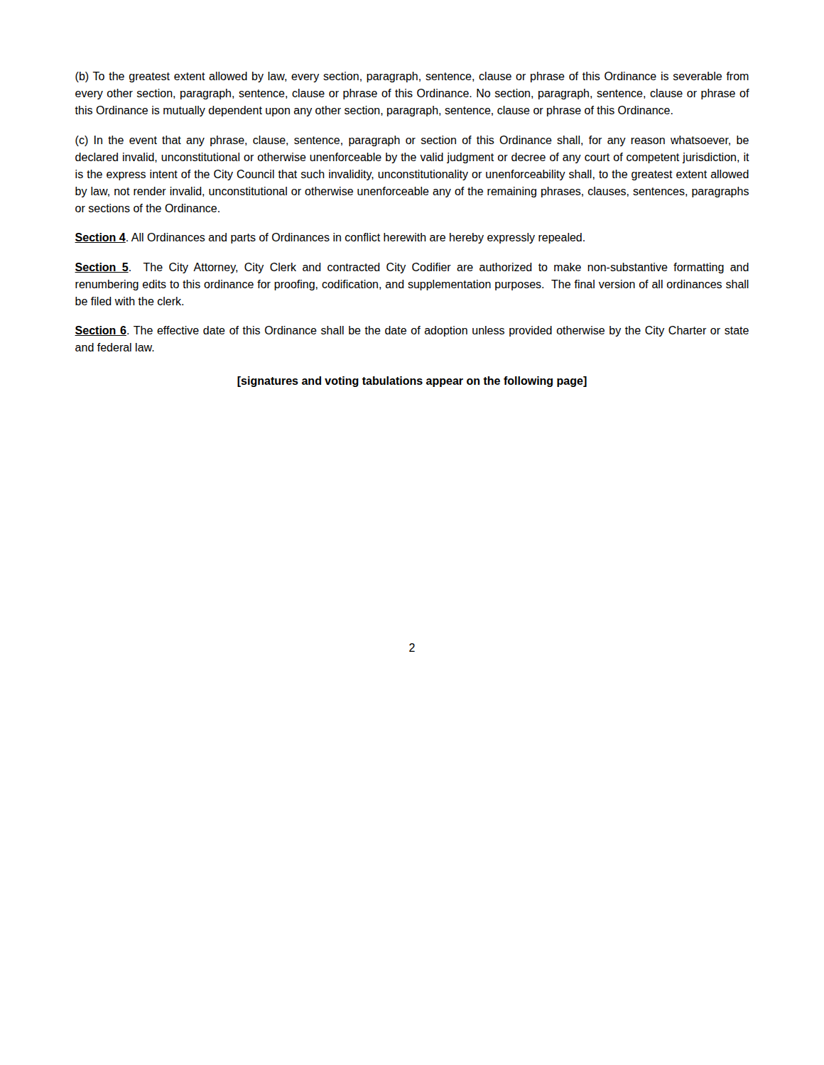(b) To the greatest extent allowed by law, every section, paragraph, sentence, clause or phrase of this Ordinance is severable from every other section, paragraph, sentence, clause or phrase of this Ordinance. No section, paragraph, sentence, clause or phrase of this Ordinance is mutually dependent upon any other section, paragraph, sentence, clause or phrase of this Ordinance.
(c) In the event that any phrase, clause, sentence, paragraph or section of this Ordinance shall, for any reason whatsoever, be declared invalid, unconstitutional or otherwise unenforceable by the valid judgment or decree of any court of competent jurisdiction, it is the express intent of the City Council that such invalidity, unconstitutionality or unenforceability shall, to the greatest extent allowed by law, not render invalid, unconstitutional or otherwise unenforceable any of the remaining phrases, clauses, sentences, paragraphs or sections of the Ordinance.
Section 4. All Ordinances and parts of Ordinances in conflict herewith are hereby expressly repealed.
Section 5. The City Attorney, City Clerk and contracted City Codifier are authorized to make non-substantive formatting and renumbering edits to this ordinance for proofing, codification, and supplementation purposes. The final version of all ordinances shall be filed with the clerk.
Section 6. The effective date of this Ordinance shall be the date of adoption unless provided otherwise by the City Charter or state and federal law.
[signatures and voting tabulations appear on the following page]
2